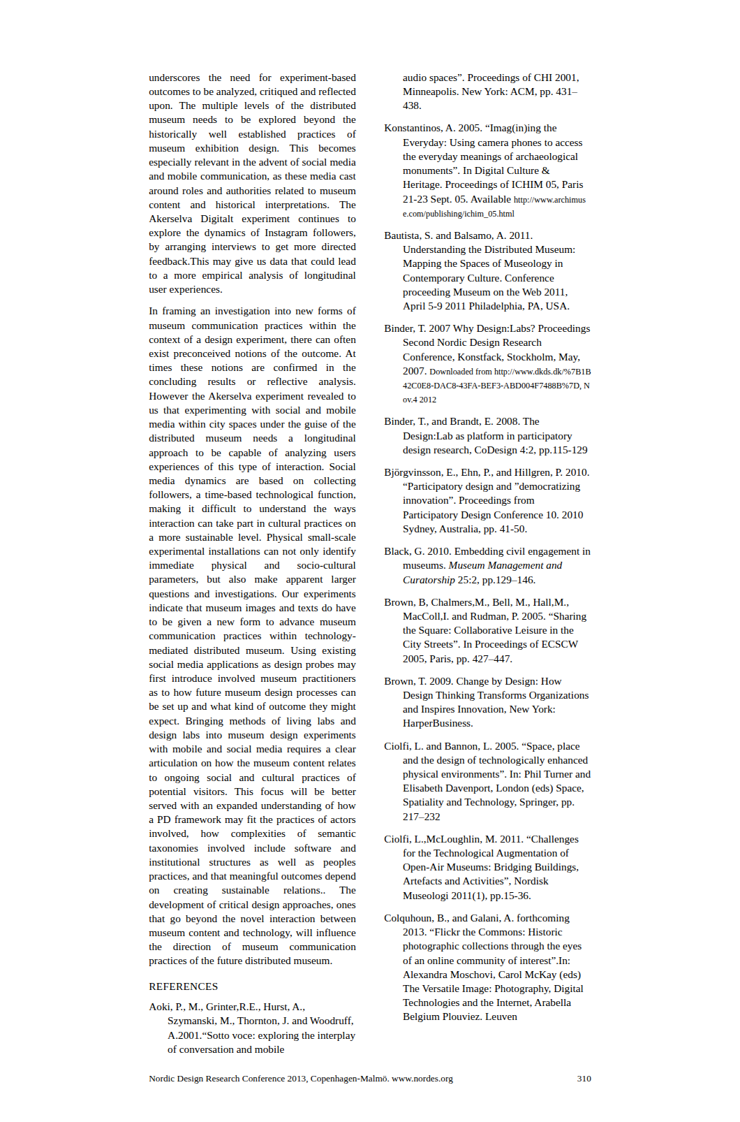underscores the need for experiment-based outcomes to be analyzed, critiqued and reflected upon. The multiple levels of the distributed museum needs to be explored beyond the historically well established practices of museum exhibition design. This becomes especially relevant in the advent of social media and mobile communication, as these media cast around roles and authorities related to museum content and historical interpretations. The Akerselva Digitalt experiment continues to explore the dynamics of Instagram followers, by arranging interviews to get more directed feedback.This may give us data that could lead to a more empirical analysis of longitudinal user experiences.
In framing an investigation into new forms of museum communication practices within the context of a design experiment, there can often exist preconceived notions of the outcome. At times these notions are confirmed in the concluding results or reflective analysis. However the Akerselva experiment revealed to us that experimenting with social and mobile media within city spaces under the guise of the distributed museum needs a longitudinal approach to be capable of analyzing users experiences of this type of interaction. Social media dynamics are based on collecting followers, a time-based technological function, making it difficult to understand the ways interaction can take part in cultural practices on a more sustainable level. Physical small-scale experimental installations can not only identify immediate physical and socio-cultural parameters, but also make apparent larger questions and investigations. Our experiments indicate that museum images and texts do have to be given a new form to advance museum communication practices within technology-mediated distributed museum. Using existing social media applications as design probes may first introduce involved museum practitioners as to how future museum design processes can be set up and what kind of outcome they might expect. Bringing methods of living labs and design labs into museum design experiments with mobile and social media requires a clear articulation on how the museum content relates to ongoing social and cultural practices of potential visitors. This focus will be better served with an expanded understanding of how a PD framework may fit the practices of actors involved, how complexities of semantic taxonomies involved include software and institutional structures as well as peoples practices, and that meaningful outcomes depend on creating sustainable relations.. The development of critical design approaches, ones that go beyond the novel interaction between museum content and technology, will influence the direction of museum communication practices of the future distributed museum.
REFERENCES
Aoki, P., M., Grinter,R.E., Hurst, A., Szymanski, M., Thornton, J. and Woodruff, A.2001.“Sotto voce: exploring the interplay of conversation and mobile
audio spaces”. Proceedings of CHI 2001, Minneapolis. New York: ACM, pp. 431–438.
Konstantinos, A. 2005. “Imag(in)ing the Everyday: Using camera phones to access the everyday meanings of archaeological monuments”. In Digital Culture & Heritage. Proceedings of ICHIM 05, Paris 21-23 Sept. 05. Available http://www.archimuse.com/publishing/ichim_05.html
Bautista, S. and Balsamo, A. 2011. Understanding the Distributed Museum: Mapping the Spaces of Museology in Contemporary Culture. Conference proceeding Museum on the Web 2011, April 5-9 2011 Philadelphia, PA, USA.
Binder, T. 2007 Why Design:Labs? Proceedings Second Nordic Design Research Conference, Konstfack, Stockholm, May, 2007. Downloaded from http://www.dkds.dk/%7B1B42C0E8-DAC8-43FA-BEF3-ABD004F7488B%7D, Nov.4 2012
Binder, T., and Brandt, E. 2008. The Design:Lab as platform in participatory design research, CoDesign 4:2, pp.115-129
Björgvinsson, E., Ehn, P., and Hillgren, P. 2010. “Participatory design and ”democratizing innovation”. Proceedings from Participatory Design Conference 10. 2010 Sydney, Australia, pp. 41-50.
Black, G. 2010. Embedding civil engagement in museums. Museum Management and Curatorship 25:2, pp.129–146.
Brown, B, Chalmers,M., Bell, M., Hall,M., MacColl,I. and Rudman, P. 2005. “Sharing the Square: Collaborative Leisure in the City Streets”. In Proceedings of ECSCW 2005, Paris, pp. 427–447.
Brown, T. 2009. Change by Design: How Design Thinking Transforms Organizations and Inspires Innovation, New York: HarperBusiness.
Ciolfi, L. and Bannon, L. 2005. “Space, place and the design of technologically enhanced physical environments”. In: Phil Turner and Elisabeth Davenport, London (eds) Space, Spatiality and Technology, Springer, pp. 217–232
Ciolfi, L.,McLoughlin, M. 2011. “Challenges for the Technological Augmentation of Open-Air Museums: Bridging Buildings, Artefacts and Activities”, Nordisk Museologi 2011(1), pp.15-36.
Colquhoun, B., and Galani, A. forthcoming 2013. “Flickr the Commons: Historic photographic collections through the eyes of an online community of interest”.In: Alexandra Moschovi, Carol McKay (eds) The Versatile Image: Photography, Digital Technologies and the Internet, Arabella Belgium Plouviez. Leuven
Nordic Design Research Conference 2013, Copenhagen-Malmö. www.nordes.org 310